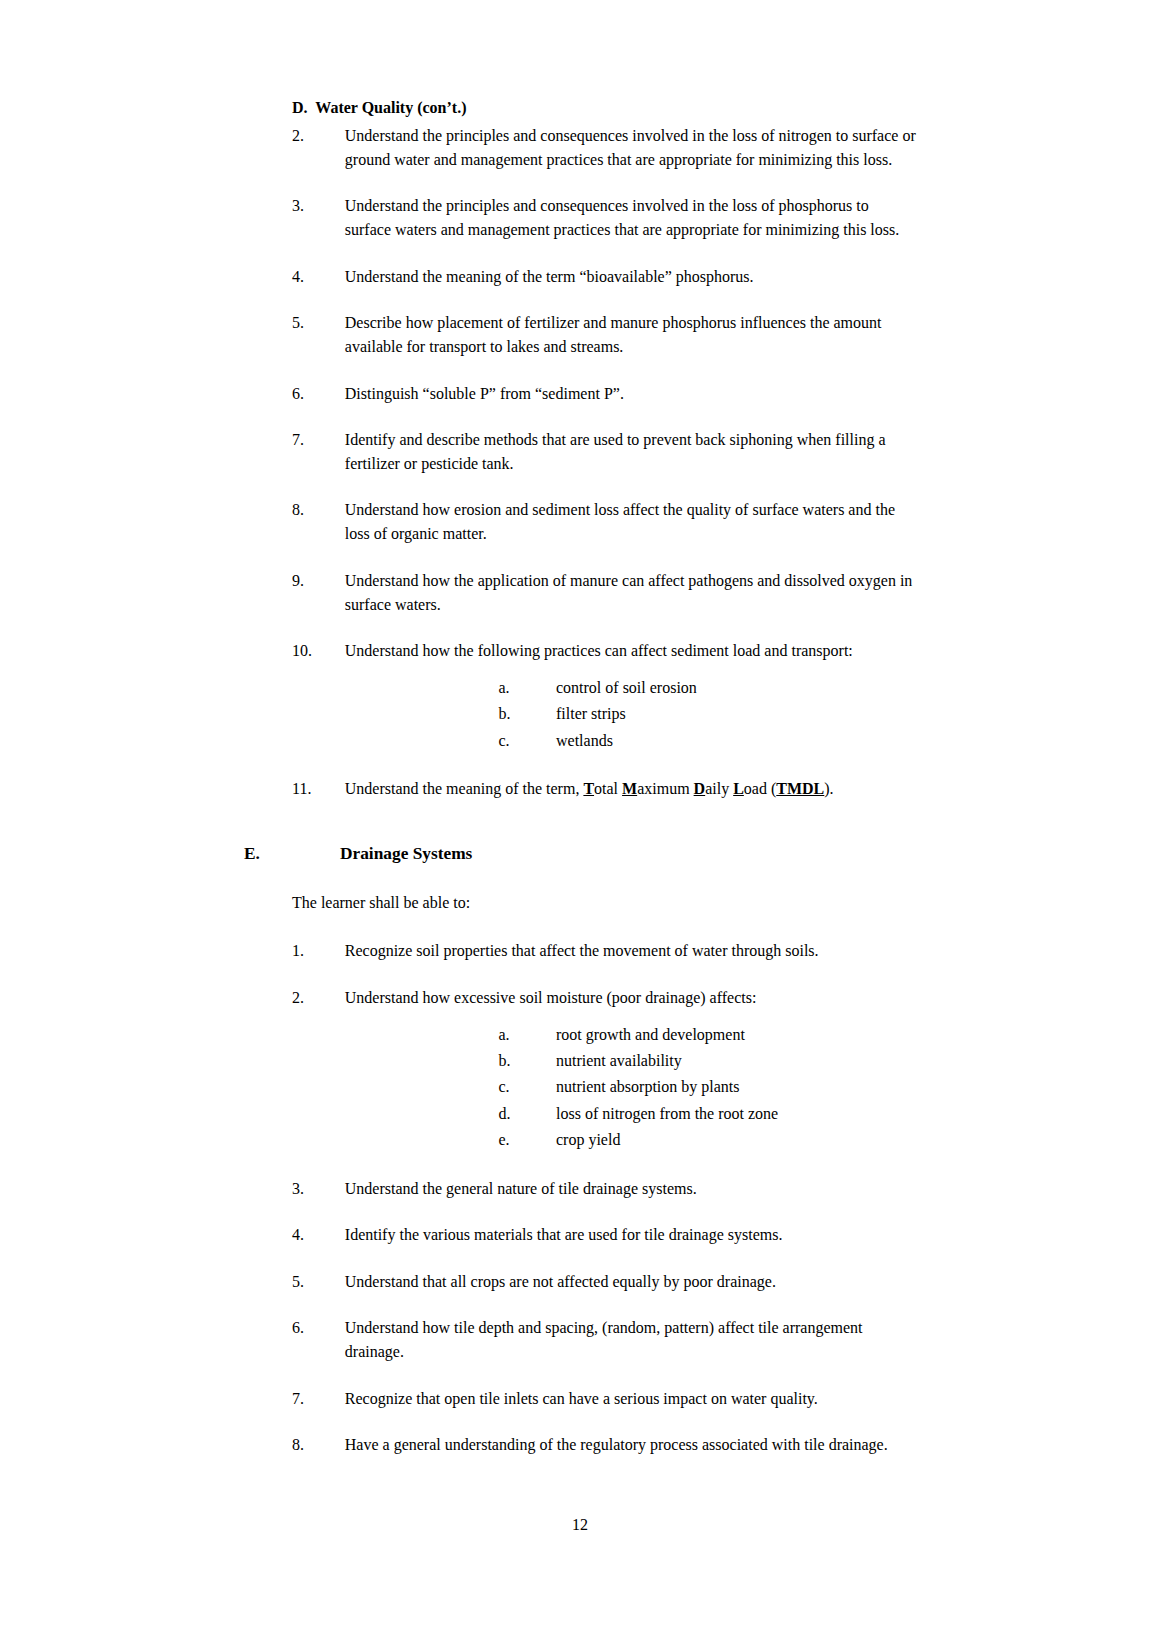D. Water Quality (con’t.)
2. Understand the principles and consequences involved in the loss of nitrogen to surface or ground water and management practices that are appropriate for minimizing this loss.
3. Understand the principles and consequences involved in the loss of phosphorus to surface waters and management practices that are appropriate for minimizing this loss.
4. Understand the meaning of the term “bioavailable” phosphorus.
5. Describe how placement of fertilizer and manure phosphorus influences the amount available for transport to lakes and streams.
6. Distinguish “soluble P” from “sediment P”.
7. Identify and describe methods that are used to prevent back siphoning when filling a fertilizer or pesticide tank.
8. Understand how erosion and sediment loss affect the quality of surface waters and the loss of organic matter.
9. Understand how the application of manure can affect pathogens and dissolved oxygen in surface waters.
10. Understand how the following practices can affect sediment load and transport:
a. control of soil erosion
b. filter strips
c. wetlands
11. Understand the meaning of the term, Total Maximum Daily Load (TMDL).
E. Drainage Systems
The learner shall be able to:
1. Recognize soil properties that affect the movement of water through soils.
2. Understand how excessive soil moisture (poor drainage) affects:
a. root growth and development
b. nutrient availability
c. nutrient absorption by plants
d. loss of nitrogen from the root zone
e. crop yield
3. Understand the general nature of tile drainage systems.
4. Identify the various materials that are used for tile drainage systems.
5. Understand that all crops are not affected equally by poor drainage.
6. Understand how tile depth and spacing, (random, pattern) affect tile arrangement drainage.
7. Recognize that open tile inlets can have a serious impact on water quality.
8. Have a general understanding of the regulatory process associated with tile drainage.
12